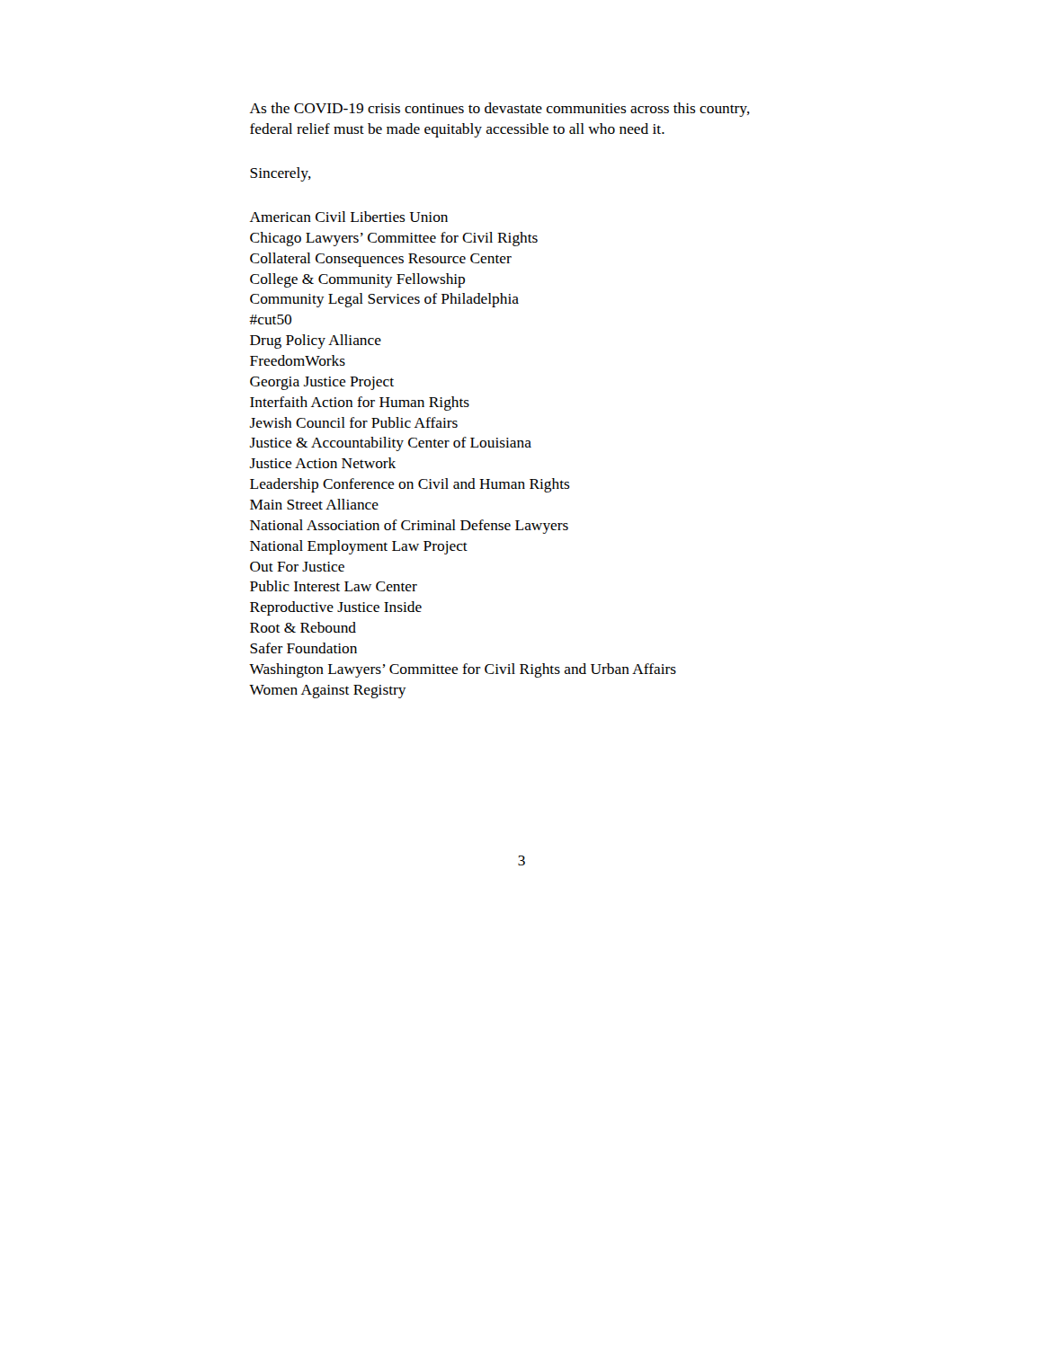As the COVID-19 crisis continues to devastate communities across this country, federal relief must be made equitably accessible to all who need it.
Sincerely,
American Civil Liberties Union
Chicago Lawyers’ Committee for Civil Rights
Collateral Consequences Resource Center
College & Community Fellowship
Community Legal Services of Philadelphia
#cut50
Drug Policy Alliance
FreedomWorks
Georgia Justice Project
Interfaith Action for Human Rights
Jewish Council for Public Affairs
Justice & Accountability Center of Louisiana
Justice Action Network
Leadership Conference on Civil and Human Rights
Main Street Alliance
National Association of Criminal Defense Lawyers
National Employment Law Project
Out For Justice
Public Interest Law Center
Reproductive Justice Inside
Root & Rebound
Safer Foundation
Washington Lawyers’ Committee for Civil Rights and Urban Affairs
Women Against Registry
3